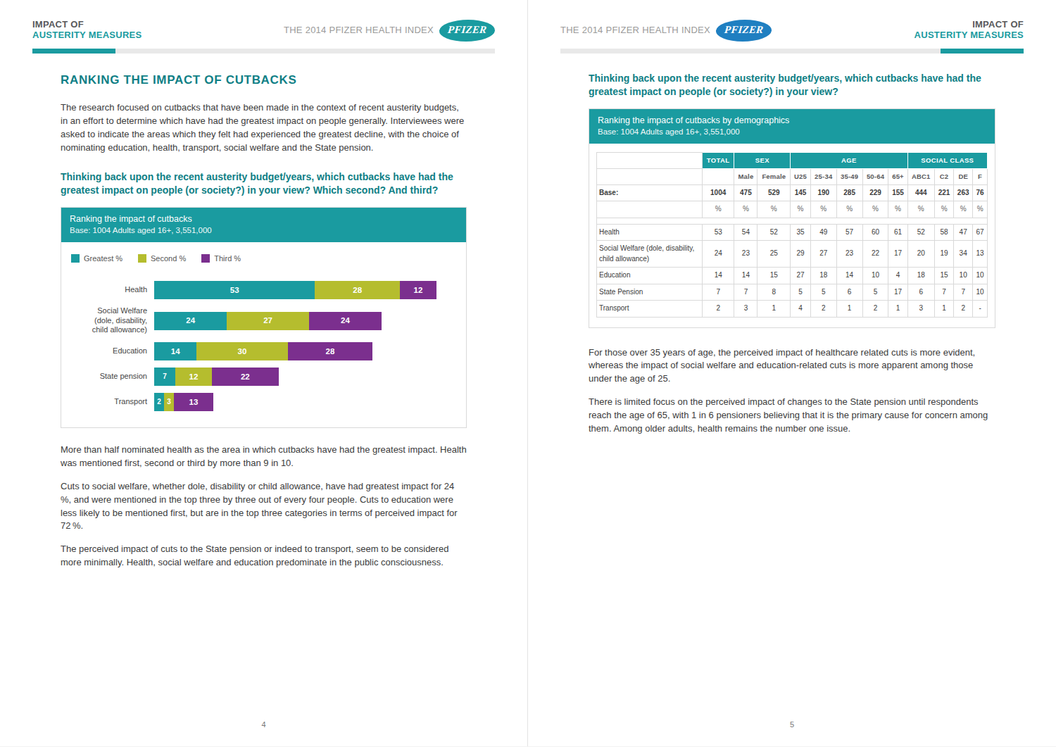IMPACT OF
AUSTERITY MEASURES
THE 2014 PFIZER HEALTH INDEX Pfizer
Ranking the impact of cutbacks
The research focused on cutbacks that have been made in the context of recent austerity budgets, in an effort to determine which have had the greatest impact on people generally. Interviewees were asked to indicate the areas which they felt had experienced the greatest decline, with the choice of nominating education, health, transport, social welfare and the State pension.
Thinking back upon the recent austerity budget/years, which cutbacks have had the greatest impact on people (or society?) in your view? Which second? And third?
Ranking the impact of cutbacks
Base: 1004 Adults aged 16+, 3,551,000
Greatest %
Second %
Third %
| Health | 53 28 12 |
| Social Welfare (dole, disability, child allowance) | 24 27 24 |
| Education | 14 30 28 |
| State pension | 7 12 22 |
| Transport | 2 3 13 |
More than half nominated health as the area in which cutbacks have had the greatest impact. Health was mentioned first, second or third by more than 9 in 10.
Cuts to social welfare, whether dole, disability or child allowance, have had greatest impact for 24 %, and were mentioned in the top three by three out of every four people. Cuts to education were less likely to be mentioned first, but are in the top three categories in terms of perceived impact for 72 %.
The perceived impact of cuts to the State pension or indeed to transport, seem to be considered more minimally. Health, social welfare and education predominate in the public consciousness.
4
IMPACT OF
AUSTERITY MEASURES
Pfizer THE 2014 PFIZER HEALTH INDEX
Thinking back upon the recent austerity budget/years, which cutbacks have had the greatest impact on people (or society?) in your view?
Ranking the impact of cutbacks by demographics
Base: 1004 Adults aged 16+, 3,551,000
| | TOTAL | SEX | AGE | SOCIAL CLASS |
| --- | --- | --- | --- | --- |
| | | Male | Female | U25 | 25-34 | 35-49 | 50-64 | 65+ | ABC1 | C2 | DE | F |
| Base: | 1004 | 475 | 529 | 145 | 190 | 285 | 229 | 155 | 444 | 221 | 263 | 76 |
| | % | % | % | % | % | % | % | % | % | % | % | % |
| Health | 53 | 54 | 52 | 35 | 49 | 57 | 60 | 61 | 52 | 58 | 47 | 67 |
| Social Welfare (dole, disability, child allowance) | 24 | 23 | 25 | 29 | 27 | 23 | 22 | 17 | 20 | 19 | 34 | 13 |
| Education | 14 | 14 | 15 | 27 | 18 | 14 | 10 | 4 | 18 | 15 | 10 | 10 |
| State Pension | 7 | 7 | 8 | 5 | 5 | 6 | 5 | 17 | 6 | 7 | 7 | 10 |
| Transport | 2 | 3 | 1 | 4 | 2 | 1 | 2 | 1 | 3 | 1 | 2 | - |
For those over 35 years of age, the perceived impact of healthcare related cuts is more evident, whereas the impact of social welfare and education-related cuts is more apparent among those under the age of 25.
There is limited focus on the perceived impact of changes to the State pension until respondents reach the age of 65, with 1 in 6 pensioners believing that it is the primary cause for concern among them. Among older adults, health remains the number one issue.
5